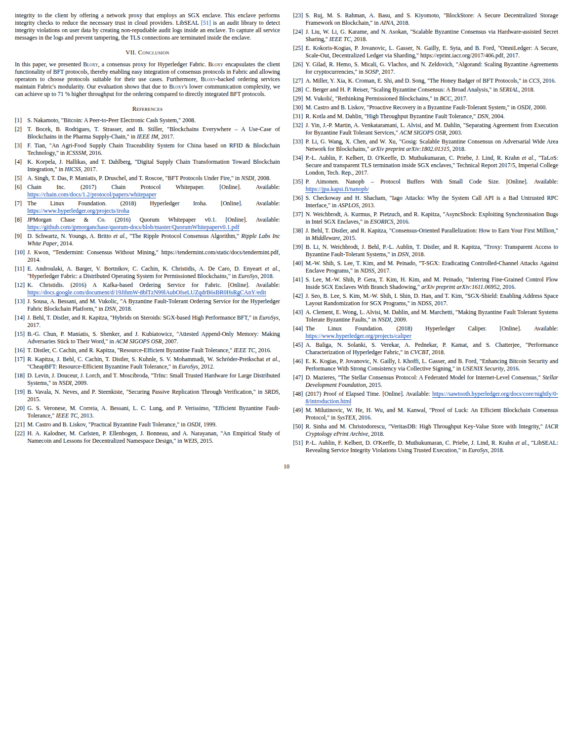integrity to the client by offering a network proxy that employs an SGX enclave. This enclave performs integrity checks to reduce the necessary trust in cloud providers. LibSEAL [51] is an audit library to detect integrity violations on user data by creating non-repudiable audit logs inside an enclave. To capture all service messages in the logs and prevent tampering, the TLS connections are terminated inside the enclave.
VII. Conclusion
In this paper, we presented Bloxy, a consensus proxy for Hyperledger Fabric. Bloxy encapsulates the client functionality of BFT protocols, thereby enabling easy integration of consensus protocols in Fabric and allowing operators to choose protocols suitable for their use cases. Furthermore, Bloxy-backed ordering services maintain Fabric's modularity. Our evaluation shows that due to Bloxy's lower communication complexity, we can achieve up to 71 % higher throughput for the ordering compared to directly integrated BFT protocols.
References
[1] S. Nakamoto, "Bitcoin: A Peer-to-Peer Electronic Cash System," 2008.
[2] T. Bocek, B. Rodrigues, T. Strasser, and B. Stiller, "Blockchains Everywhere – A Use-Case of Blockchains in the Pharma Supply-Chain," in IEEE IM, 2017.
[3] F. Tian, "An Agri-Food Supply Chain Traceability System for China based on RFID & Blockchain Technology," in ICSSSM, 2016.
[4] K. Korpela, J. Hallikas, and T. Dahlberg, "Digital Supply Chain Transformation Toward Blockchain Integration," in HICSS, 2017.
[5] A. Singh, T. Das, P. Maniatis, P. Druschel, and T. Roscoe, "BFT Protocols Under Fire," in NSDI, 2008.
[6] Chain Inc. (2017) Chain Protocol Whitepaper. [Online]. Available: https://chain.com/docs/1.2/protocol/papers/whitepaper
[7] The Linux Foundation. (2018) Hyperledger Iroha. [Online]. Available: https://www.hyperledger.org/projects/iroha
[8] JPMorgan Chase & Co. (2016) Quorum Whitepaper v0.1. [Online]. Available: https://github.com/jpmorganchase/quorum-docs/blob/master/QuorumWhitepaperv0.1.pdf
[9] D. Schwartz, N. Youngs, A. Britto et al., "The Ripple Protocol Consensus Algorithm," Ripple Labs Inc White Paper, 2014.
[10] J. Kwon, "Tendermint: Consensus Without Mining," https://tendermint.com/static/docs/tendermint.pdf, 2014.
[11] E. Androulaki, A. Barger, V. Bortnikov, C. Cachin, K. Christidis, A. De Caro, D. Enyeart et al., "Hyperledger Fabric: a Distributed Operating System for Permissioned Blockchains," in EuroSys, 2018.
[12] K. Christidis. (2016) A Kafka-based Ordering Service for Fabric. [Online]. Available: https://docs.google.com/document/d/19JihmW-8blTzN99lAubOfseLUZqdrB6sBR0HsRgCAnY/edit
[13] J. Sousa, A. Bessani, and M. Vukolic, "A Byzantine Fault-Tolerant Ordering Service for the Hyperledger Fabric Blockchain Platform," in DSN, 2018.
[14] J. Behl, T. Distler, and R. Kapitza, "Hybrids on Steroids: SGX-based High Performance BFT," in EuroSys, 2017.
[15] B.-G. Chun, P. Maniatis, S. Shenker, and J. Kubiatowicz, "Attested Append-Only Memory: Making Adversaries Stick to Their Word," in ACM SIGOPS OSR, 2007.
[16] T. Distler, C. Cachin, and R. Kapitza, "Resource-Efficient Byzantine Fault Tolerance," IEEE TC, 2016.
[17] R. Kapitza, J. Behl, C. Cachin, T. Distler, S. Kuhnle, S. V. Mohammadi, W. Schröder-Preikschat et al., "CheapBFT: Resource-Efficient Byzantine Fault Tolerance," in EuroSys, 2012.
[18] D. Levin, J. Douceur, J. Lorch, and T. Moscibroda, "TrInc: Small Trusted Hardware for Large Distributed Systems," in NSDI, 2009.
[19] B. Vavala, N. Neves, and P. Steenkiste, "Securing Passive Replication Through Verification," in SRDS, 2015.
[20] G. S. Veronese, M. Correia, A. Bessani, L. C. Lung, and P. Verissimo, "Efficient Byzantine Fault-Tolerance," IEEE TC, 2013.
[21] M. Castro and B. Liskov, "Practical Byzantine Fault Tolerance," in OSDI, 1999.
[22] H. A. Kalodner, M. Carlsten, P. Ellenbogen, J. Bonneau, and A. Narayanan, "An Empirical Study of Namecoin and Lessons for Decentralized Namespace Design," in WEIS, 2015.
[23] S. Ruj, M. S. Rahman, A. Basu, and S. Kiyomoto, "BlockStore: A Secure Decentralized Storage Framework on Blockchain," in AINA, 2018.
[24] J. Liu, W. Li, G. Karame, and N. Asokan, "Scalable Byzantine Consensus via Hardware-assisted Secret Sharing," IEEE TC, 2018.
[25] E. Kokoris-Kogias, P. Jovanovic, L. Gasser, N. Gailly, E. Syta, and B. Ford, "OmniLedger: A Secure, Scale-Out, Decentralized Ledger via Sharding," https://eprint.iacr.org/2017/406.pdf, 2017.
[26] Y. Gilad, R. Hemo, S. Micali, G. Vlachos, and N. Zeldovich, "Algorand: Scaling Byzantine Agreements for cryptocurrencies," in SOSP, 2017.
[27] A. Miller, Y. Xia, K. Croman, E. Shi, and D. Song, "The Honey Badger of BFT Protocols," in CCS, 2016.
[28] C. Berger and H. P. Reiser, "Scaling Byzantine Consensus: A Broad Analysis," in SERIAL, 2018.
[29] M. Vukolić, "Rethinking Permissioned Blockchains," in BCC, 2017.
[30] M. Castro and B. Liskov, "Proactive Recovery in a Byzantine Fault-Tolerant System," in OSDI, 2000.
[31] R. Kotla and M. Dahlin, "High Throughput Byzantine Fault Tolerance," DSN, 2004.
[32] J. Yin, J.-P. Martin, A. Venkataramani, L. Alvisi, and M. Dahlin, "Separating Agreement from Execution for Byzantine Fault Tolerant Services," ACM SIGOPS OSR, 2003.
[33] P. Li, G. Wang, X. Chen, and W. Xu, "Gosig: Scalable Byzantine Consensus on Adversarial Wide Area Network for Blockchains," arXiv preprint arXiv:1802.01315, 2018.
[34] P.-L. Aublin, F. Kelbert, D. O'Keeffe, D. Muthukumaran, C. Priebe, J. Lind, R. Krahn et al., "TaLoS: Secure and transparent TLS termination inside SGX enclaves," Technical Report 2017/5, Imperial College London, Tech. Rep., 2017.
[35] P. Aimonen. Nanopb – Protocol Buffers With Small Code Size. [Online]. Available: https://jpa.kapsi.fi/nanopb/
[36] S. Checkoway and H. Shacham, "Iago Attacks: Why the System Call API is a Bad Untrusted RPC Interface," in ASPLOS, 2013.
[37] N. Weichbrodt, A. Kurmus, P. Pietzuch, and R. Kapitza, "AsyncShock: Exploiting Synchronisation Bugs in Intel SGX Enclaves," in ESORICS, 2016.
[38] J. Behl, T. Distler, and R. Kapitza, "Consensus-Oriented Parallelization: How to Earn Your First Million," in Middleware, 2015.
[39] B. Li, N. Weichbrodt, J. Behl, P.-L. Aublin, T. Distler, and R. Kapitza, "Troxy: Transparent Access to Byzantine Fault-Tolerant Systems," in DSN, 2018.
[40] M.-W. Shih, S. Lee, T. Kim, and M. Peinado, "T-SGX: Eradicating Controlled-Channel Attacks Against Enclave Programs," in NDSS, 2017.
[41] S. Lee, M.-W. Shih, P. Gera, T. Kim, H. Kim, and M. Peinado, "Inferring Fine-Grained Control Flow Inside SGX Enclaves With Branch Shadowing," arXiv preprint arXiv:1611.06952, 2016.
[42] J. Seo, B. Lee, S. Kim, M.-W. Shih, I. Shin, D. Han, and T. Kim, "SGX-Shield: Enabling Address Space Layout Randomization for SGX Programs," in NDSS, 2017.
[43] A. Clement, E. Wong, L. Alvisi, M. Dahlin, and M. Marchetti, "Making Byzantine Fault Tolerant Systems Tolerate Byzantine Faults," in NSDI, 2009.
[44] The Linux Foundation. (2018) Hyperledger Caliper. [Online]. Available: https://www.hyperledger.org/projects/caliper
[45] A. Baliga, N. Solanki, S. Verekar, A. Pednekar, P. Kamat, and S. Chatterjee, "Performance Characterization of Hyperledger Fabric," in CVCBT, 2018.
[46] E. K. Kogias, P. Jovanovic, N. Gailly, I. Khoffi, L. Gasser, and B. Ford, "Enhancing Bitcoin Security and Performance With Strong Consistency via Collective Signing," in USENIX Security, 2016.
[47] D. Mazieres, "The Stellar Consensus Protocol: A Federated Model for Internet-Level Consensus," Stellar Development Foundation, 2015.
[48](2017) Proof of Elapsed Time. [Online]. Available: https://sawtooth.hyperledger.org/docs/core/nightly/0-8/introduction.html
[49] M. Milutinovic, W. He, H. Wu, and M. Kanwal, "Proof of Luck: An Efficient Blockchain Consensus Protocol," in SysTEX, 2016.
[50] R. Sinha and M. Christodorescu, "VeritasDB: High Throughput Key-Value Store with Integrity," IACR Cryptology ePrint Archive, 2018.
[51] P.-L. Aublin, F. Kelbert, D. O'Keeffe, D. Muthukumaran, C. Priebe, J. Lind, R. Krahn et al., "LibSEAL: Revealing Service Integrity Violations Using Trusted Execution," in EuroSys, 2018.
10